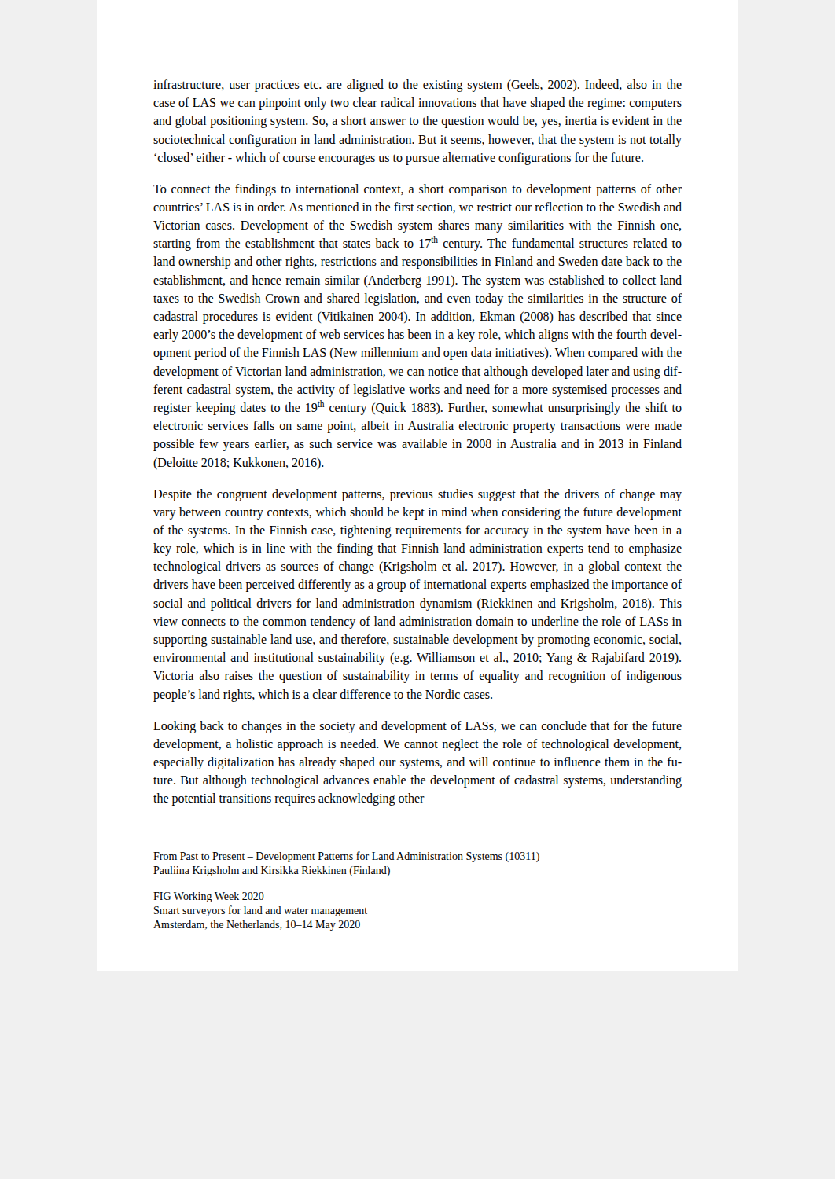infrastructure, user practices etc. are aligned to the existing system (Geels, 2002). Indeed, also in the case of LAS we can pinpoint only two clear radical innovations that have shaped the regime: computers and global positioning system. So, a short answer to the question would be, yes, inertia is evident in the sociotechnical configuration in land administration. But it seems, however, that the system is not totally ‘closed’ either - which of course encourages us to pursue alternative configurations for the future.
To connect the findings to international context, a short comparison to development patterns of other countries’ LAS is in order. As mentioned in the first section, we restrict our reflection to the Swedish and Victorian cases. Development of the Swedish system shares many similarities with the Finnish one, starting from the establishment that states back to 17th century. The fundamental structures related to land ownership and other rights, restrictions and responsibilities in Finland and Sweden date back to the establishment, and hence remain similar (Anderberg 1991). The system was established to collect land taxes to the Swedish Crown and shared legislation, and even today the similarities in the structure of cadastral procedures is evident (Vitikainen 2004). In addition, Ekman (2008) has described that since early 2000’s the development of web services has been in a key role, which aligns with the fourth development period of the Finnish LAS (New millennium and open data initiatives). When compared with the development of Victorian land administration, we can notice that although developed later and using different cadastral system, the activity of legislative works and need for a more systemised processes and register keeping dates to the 19th century (Quick 1883). Further, somewhat unsurprisingly the shift to electronic services falls on same point, albeit in Australia electronic property transactions were made possible few years earlier, as such service was available in 2008 in Australia and in 2013 in Finland (Deloitte 2018; Kukkonen, 2016).
Despite the congruent development patterns, previous studies suggest that the drivers of change may vary between country contexts, which should be kept in mind when considering the future development of the systems. In the Finnish case, tightening requirements for accuracy in the system have been in a key role, which is in line with the finding that Finnish land administration experts tend to emphasize technological drivers as sources of change (Krigsholm et al. 2017). However, in a global context the drivers have been perceived differently as a group of international experts emphasized the importance of social and political drivers for land administration dynamism (Riekkinen and Krigsholm, 2018). This view connects to the common tendency of land administration domain to underline the role of LASs in supporting sustainable land use, and therefore, sustainable development by promoting economic, social, environmental and institutional sustainability (e.g. Williamson et al., 2010; Yang & Rajabifard 2019). Victoria also raises the question of sustainability in terms of equality and recognition of indigenous people’s land rights, which is a clear difference to the Nordic cases.
Looking back to changes in the society and development of LASs, we can conclude that for the future development, a holistic approach is needed. We cannot neglect the role of technological development, especially digitalization has already shaped our systems, and will continue to influence them in the future. But although technological advances enable the development of cadastral systems, understanding the potential transitions requires acknowledging other
From Past to Present – Development Patterns for Land Administration Systems (10311)
Pauliina Krigsholm and Kirsikka Riekkinen (Finland)
FIG Working Week 2020
Smart surveyors for land and water management
Amsterdam, the Netherlands, 10–14 May 2020